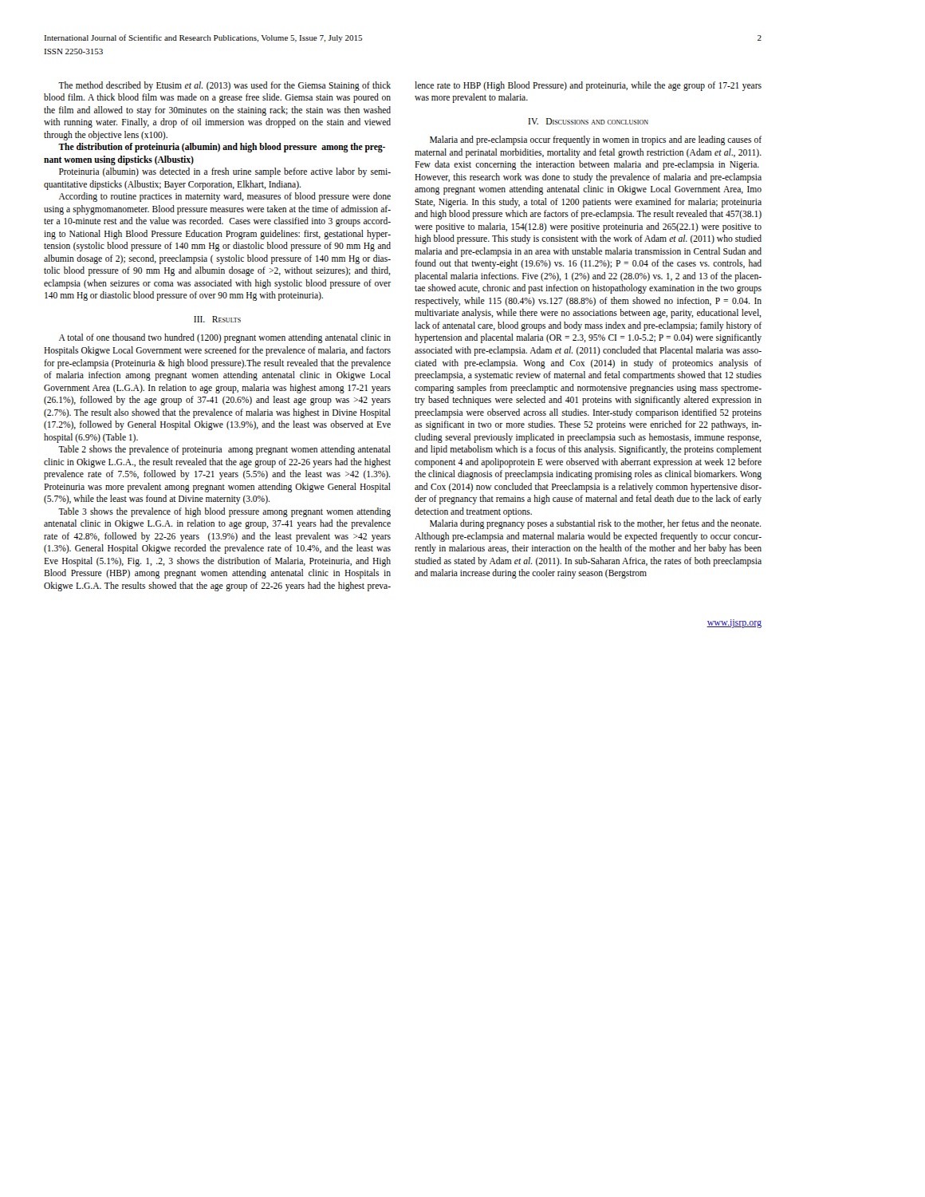International Journal of Scientific and Research Publications, Volume 5, Issue 7, July 2015
2
ISSN 2250-3153
The method described by Etusim et al. (2013) was used for the Giemsa Staining of thick blood film. A thick blood film was made on a grease free slide. Giemsa stain was poured on the film and allowed to stay for 30minutes on the staining rack; the stain was then washed with running water. Finally, a drop of oil immersion was dropped on the stain and viewed through the objective lens (x100).
The distribution of proteinuria (albumin) and high blood pressure among the pregnant women using dipsticks (Albustix)
Proteinuria (albumin) was detected in a fresh urine sample before active labor by semiquantitative dipsticks (Albustix; Bayer Corporation, Elkhart, Indiana).
According to routine practices in maternity ward, measures of blood pressure were done using a sphygmomanometer. Blood pressure measures were taken at the time of admission after a 10-minute rest and the value was recorded. Cases were classified into 3 groups according to National High Blood Pressure Education Program guidelines: first, gestational hypertension (systolic blood pressure of 140 mm Hg or diastolic blood pressure of 90 mm Hg and albumin dosage of 2); second, preeclampsia ( systolic blood pressure of 140 mm Hg or diastolic blood pressure of 90 mm Hg and albumin dosage of >2, without seizures); and third, eclampsia (when seizures or coma was associated with high systolic blood pressure of over 140 mm Hg or diastolic blood pressure of over 90 mm Hg with proteinuria).
III. Results
A total of one thousand two hundred (1200) pregnant women attending antenatal clinic in Hospitals Okigwe Local Government were screened for the prevalence of malaria, and factors for pre-eclampsia (Proteinuria & high blood pressure).The result revealed that the prevalence of malaria infection among pregnant women attending antenatal clinic in Okigwe Local Government Area (L.G.A). In relation to age group, malaria was highest among 17-21 years (26.1%), followed by the age group of 37-41 (20.6%) and least age group was >42 years (2.7%). The result also showed that the prevalence of malaria was highest in Divine Hospital (17.2%), followed by General Hospital Okigwe (13.9%), and the least was observed at Eve hospital (6.9%) (Table 1).
Table 2 shows the prevalence of proteinuria among pregnant women attending antenatal clinic in Okigwe L.G.A., the result revealed that the age group of 22-26 years had the highest prevalence rate of 7.5%, followed by 17-21 years (5.5%) and the least was >42 (1.3%). Proteinuria was more prevalent among pregnant women attending Okigwe General Hospital (5.7%), while the least was found at Divine maternity (3.0%).
Table 3 shows the prevalence of high blood pressure among pregnant women attending antenatal clinic in Okigwe L.G.A. in relation to age group, 37-41 years had the prevalence rate of 42.8%, followed by 22-26 years (13.9%) and the least prevalent was >42 years (1.3%). General Hospital Okigwe recorded the prevalence rate of 10.4%, and the least was Eve Hospital (5.1%), Fig. 1, .2, 3 shows the distribution of Malaria, Proteinuria, and High Blood Pressure (HBP) among pregnant women attending antenatal clinic in Hospitals in Okigwe L.G.A. The results showed that the age group of 22-26 years had the highest prevalence rate to HBP (High Blood Pressure) and proteinuria, while the age group of 17-21 years was more prevalent to malaria.
IV. Discussions and conclusion
Malaria and pre-eclampsia occur frequently in women in tropics and are leading causes of maternal and perinatal morbidities, mortality and fetal growth restriction (Adam et al., 2011). Few data exist concerning the interaction between malaria and pre-eclampsia in Nigeria. However, this research work was done to study the prevalence of malaria and pre-eclampsia among pregnant women attending antenatal clinic in Okigwe Local Government Area, Imo State, Nigeria. In this study, a total of 1200 patients were examined for malaria; proteinuria and high blood pressure which are factors of pre-eclampsia. The result revealed that 457(38.1) were positive to malaria, 154(12.8) were positive proteinuria and 265(22.1) were positive to high blood pressure. This study is consistent with the work of Adam et al. (2011) who studied malaria and pre-eclampsia in an area with unstable malaria transmission in Central Sudan and found out that twenty-eight (19.6%) vs. 16 (11.2%); P = 0.04 of the cases vs. controls, had placental malaria infections. Five (2%), 1 (2%) and 22 (28.0%) vs. 1, 2 and 13 of the placentae showed acute, chronic and past infection on histopathology examination in the two groups respectively, while 115 (80.4%) vs.127 (88.8%) of them showed no infection, P = 0.04. In multivariate analysis, while there were no associations between age, parity, educational level, lack of antenatal care, blood groups and body mass index and pre-eclampsia; family history of hypertension and placental malaria (OR = 2.3, 95% CI = 1.0-5.2; P = 0.04) were significantly associated with pre-eclampsia. Adam et al. (2011) concluded that Placental malaria was associated with pre-eclampsia. Wong and Cox (2014) in study of proteomics analysis of preeclampsia, a systematic review of maternal and fetal compartments showed that 12 studies comparing samples from preeclamptic and normotensive pregnancies using mass spectrometry based techniques were selected and 401 proteins with significantly altered expression in preeclampsia were observed across all studies. Inter-study comparison identified 52 proteins as significant in two or more studies. These 52 proteins were enriched for 22 pathways, including several previously implicated in preeclampsia such as hemostasis, immune response, and lipid metabolism which is a focus of this analysis. Significantly, the proteins complement component 4 and apolipoprotein E were observed with aberrant expression at week 12 before the clinical diagnosis of preeclampsia indicating promising roles as clinical biomarkers. Wong and Cox (2014) now concluded that Preeclampsia is a relatively common hypertensive disorder of pregnancy that remains a high cause of maternal and fetal death due to the lack of early detection and treatment options.
Malaria during pregnancy poses a substantial risk to the mother, her fetus and the neonate. Although pre-eclampsia and maternal malaria would be expected frequently to occur concurrently in malarious areas, their interaction on the health of the mother and her baby has been studied as stated by Adam et al. (2011). In sub-Saharan Africa, the rates of both preeclampsia and malaria increase during the cooler rainy season (Bergstrom
www.ijsrp.org